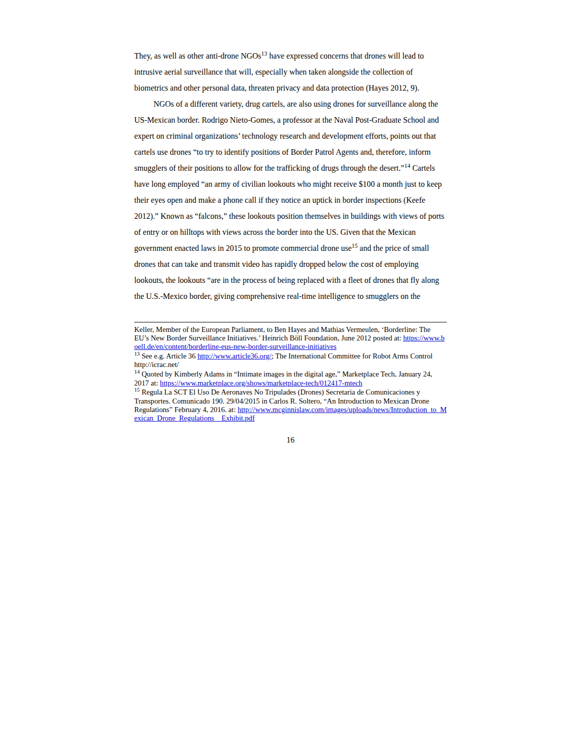They, as well as other anti-drone NGOs13 have expressed concerns that drones will lead to intrusive aerial surveillance that will, especially when taken alongside the collection of biometrics and other personal data, threaten privacy and data protection (Hayes 2012, 9).
NGOs of a different variety, drug cartels, are also using drones for surveillance along the US-Mexican border. Rodrigo Nieto-Gomes, a professor at the Naval Post-Graduate School and expert on criminal organizations’ technology research and development efforts, points out that cartels use drones “to try to identify positions of Border Patrol Agents and, therefore, inform smugglers of their positions to allow for the trafficking of drugs through the desert.”14 Cartels have long employed “an army of civilian lookouts who might receive $100 a month just to keep their eyes open and make a phone call if they notice an uptick in border inspections (Keefe 2012).” Known as “falcons,” these lookouts position themselves in buildings with views of ports of entry or on hilltops with views across the border into the US. Given that the Mexican government enacted laws in 2015 to promote commercial drone use15 and the price of small drones that can take and transmit video has rapidly dropped below the cost of employing lookouts, the lookouts “are in the process of being replaced with a fleet of drones that fly along the U.S.-Mexico border, giving comprehensive real-time intelligence to smugglers on the
Keller, Member of the European Parliament, to Ben Hayes and Mathias Vermeulen, ‘Borderline: The EU’s New Border Surveillance Initiatives.’ Heinrich Böll Foundation, June 2012 posted at: https://www.boell.de/en/content/borderline-eus-new-border-surveillance-initiatives
13 See e.g. Article 36 http://www.article36.org/; The International Committee for Robot Arms Control http://icrac.net/
14 Quoted by Kimberly Adams in “Intimate images in the digital age,” Marketplace Tech, January 24, 2017 at: https://www.marketplace.org/shows/marketplace-tech/012417-mtech
15 Regula La SCT El Uso De Aeronaves No Tripulades (Drones) Secretaria de Comunicaciones y Transportes. Comunicado 190. 29/04/2015 in Carlos R. Soltero, “An Introduction to Mexican Drone Regulations” February 4, 2016. at: http://www.mcginnislaw.com/images/uploads/news/Introduction_to_Mexican_Drone_Regulations__Exhibit.pdf
16